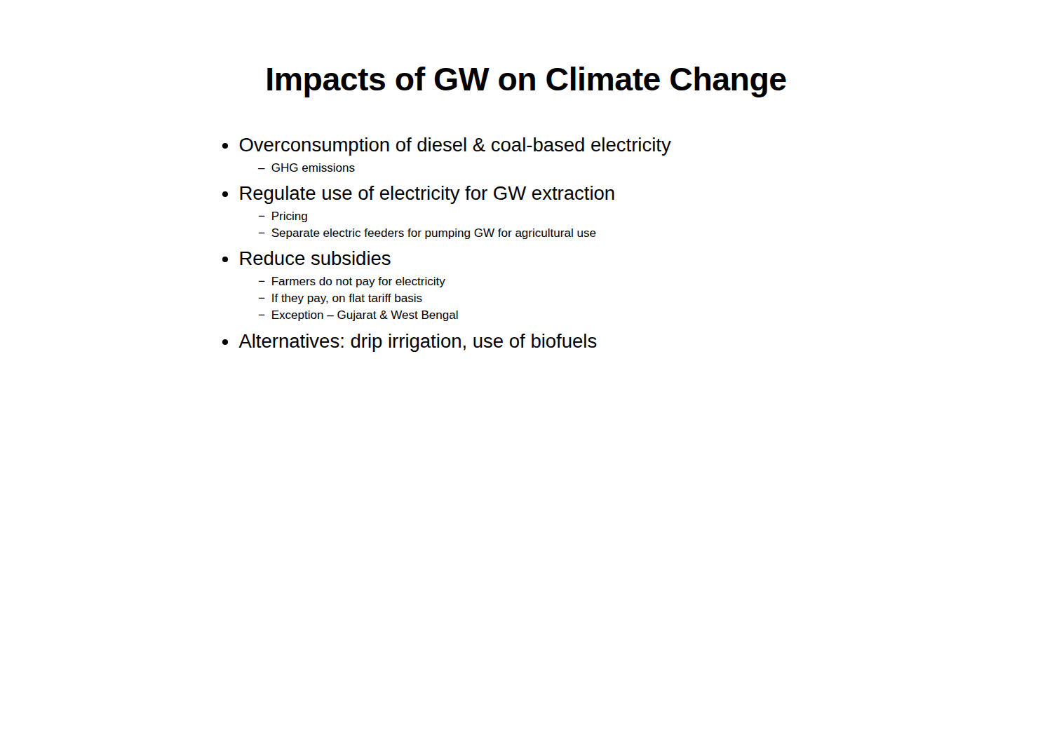Impacts of GW on Climate Change
Overconsumption of diesel & coal-based electricity
GHG emissions
Regulate use of electricity for GW extraction
Pricing
Separate electric feeders for pumping GW for agricultural use
Reduce subsidies
Farmers do not pay for electricity
If they pay, on flat tariff basis
Exception – Gujarat & West Bengal
Alternatives: drip irrigation, use of biofuels